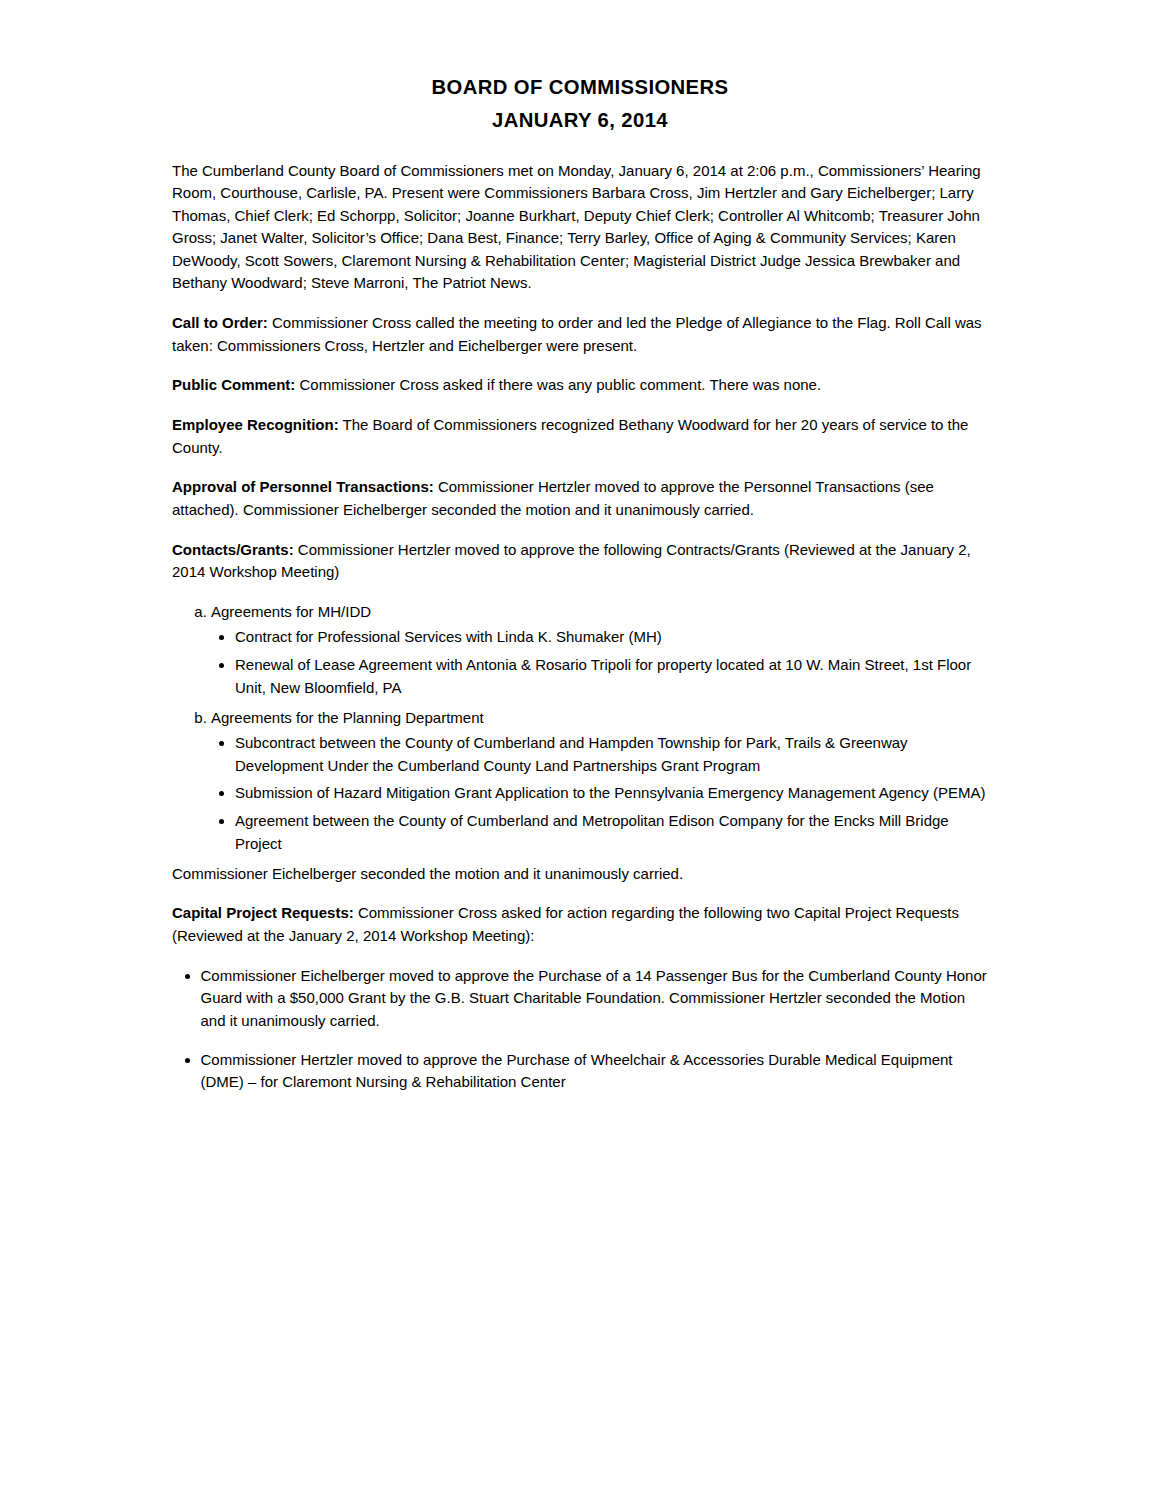BOARD OF COMMISSIONERS
JANUARY 6, 2014
The Cumberland County Board of Commissioners met on Monday, January 6, 2014 at 2:06 p.m., Commissioners’ Hearing Room, Courthouse, Carlisle, PA. Present were Commissioners Barbara Cross, Jim Hertzler and Gary Eichelberger; Larry Thomas, Chief Clerk; Ed Schorpp, Solicitor; Joanne Burkhart, Deputy Chief Clerk; Controller Al Whitcomb; Treasurer John Gross; Janet Walter, Solicitor’s Office; Dana Best, Finance; Terry Barley, Office of Aging & Community Services; Karen DeWoody, Scott Sowers, Claremont Nursing & Rehabilitation Center; Magisterial District Judge Jessica Brewbaker and Bethany Woodward; Steve Marroni, The Patriot News.
Call to Order: Commissioner Cross called the meeting to order and led the Pledge of Allegiance to the Flag. Roll Call was taken: Commissioners Cross, Hertzler and Eichelberger were present.
Public Comment: Commissioner Cross asked if there was any public comment. There was none.
Employee Recognition: The Board of Commissioners recognized Bethany Woodward for her 20 years of service to the County.
Approval of Personnel Transactions: Commissioner Hertzler moved to approve the Personnel Transactions (see attached). Commissioner Eichelberger seconded the motion and it unanimously carried.
Contacts/Grants: Commissioner Hertzler moved to approve the following Contracts/Grants (Reviewed at the January 2, 2014 Workshop Meeting)
Agreements for MH/IDD
Contract for Professional Services with Linda K. Shumaker (MH)
Renewal of Lease Agreement with Antonia & Rosario Tripoli for property located at 10 W. Main Street, 1st Floor Unit, New Bloomfield, PA
Agreements for the Planning Department
Subcontract between the County of Cumberland and Hampden Township for Park, Trails & Greenway Development Under the Cumberland County Land Partnerships Grant Program
Submission of Hazard Mitigation Grant Application to the Pennsylvania Emergency Management Agency (PEMA)
Agreement between the County of Cumberland and Metropolitan Edison Company for the Encks Mill Bridge Project
Commissioner Eichelberger seconded the motion and it unanimously carried.
Capital Project Requests: Commissioner Cross asked for action regarding the following two Capital Project Requests (Reviewed at the January 2, 2014 Workshop Meeting):
Commissioner Eichelberger moved to approve the Purchase of a 14 Passenger Bus for the Cumberland County Honor Guard with a $50,000 Grant by the G.B. Stuart Charitable Foundation. Commissioner Hertzler seconded the Motion and it unanimously carried.
Commissioner Hertzler moved to approve the Purchase of Wheelchair & Accessories Durable Medical Equipment (DME) – for Claremont Nursing & Rehabilitation Center